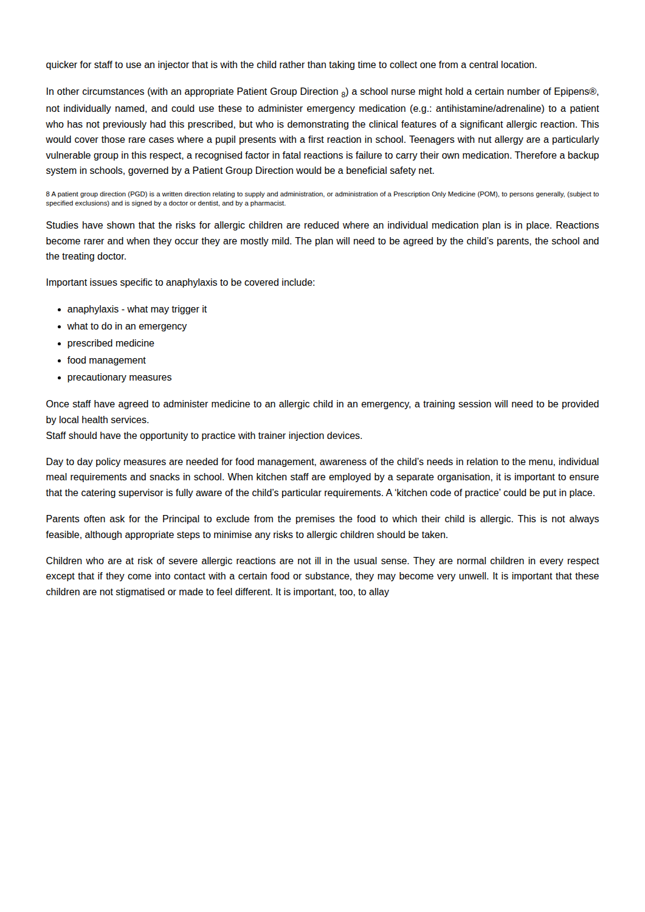quicker for staff to use an injector that is with the child rather than taking time to collect one from a central location.
In other circumstances (with an appropriate Patient Group Direction 8) a school nurse might hold a certain number of Epipens®, not individually named, and could use these to administer emergency medication (e.g.: antihistamine/adrenaline) to a patient who has not previously had this prescribed, but who is demonstrating the clinical features of a significant allergic reaction. This would cover those rare cases where a pupil presents with a first reaction in school. Teenagers with nut allergy are a particularly vulnerable group in this respect, a recognised factor in fatal reactions is failure to carry their own medication. Therefore a backup system in schools, governed by a Patient Group Direction would be a beneficial safety net.
8 A patient group direction (PGD) is a written direction relating to supply and administration, or administration of a Prescription Only Medicine (POM), to persons generally, (subject to specified exclusions) and is signed by a doctor or dentist, and by a pharmacist.
Studies have shown that the risks for allergic children are reduced where an individual medication plan is in place. Reactions become rarer and when they occur they are mostly mild. The plan will need to be agreed by the child’s parents, the school and the treating doctor.
Important issues specific to anaphylaxis to be covered include:
anaphylaxis - what may trigger it
what to do in an emergency
prescribed medicine
food management
precautionary measures
Once staff have agreed to administer medicine to an allergic child in an emergency, a training session will need to be provided by local health services.
Staff should have the opportunity to practice with trainer injection devices.
Day to day policy measures are needed for food management, awareness of the child’s needs in relation to the menu, individual meal requirements and snacks in school. When kitchen staff are employed by a separate organisation, it is important to ensure that the catering supervisor is fully aware of the child’s particular requirements. A ‘kitchen code of practice’ could be put in place.
Parents often ask for the Principal to exclude from the premises the food to which their child is allergic. This is not always feasible, although appropriate steps to minimise any risks to allergic children should be taken.
Children who are at risk of severe allergic reactions are not ill in the usual sense. They are normal children in every respect except that if they come into contact with a certain food or substance, they may become very unwell. It is important that these children are not stigmatised or made to feel different. It is important, too, to allay